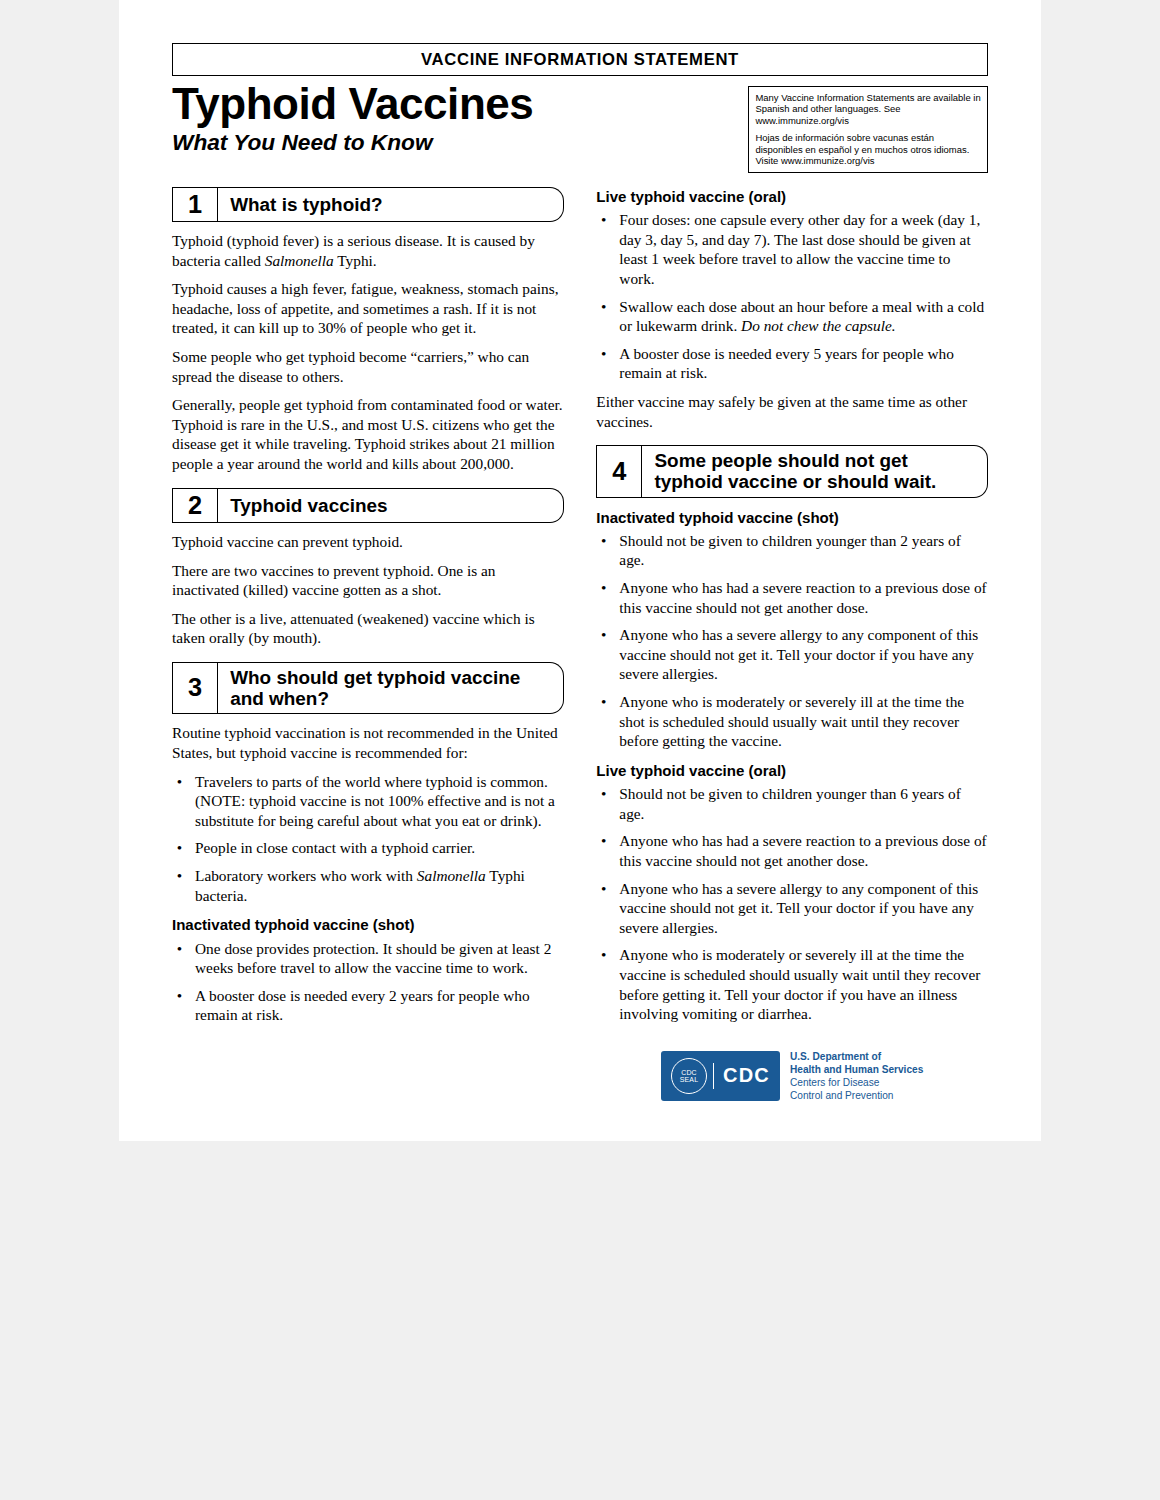VACCINE INFORMATION STATEMENT
Typhoid Vaccines
What You Need to Know
Many Vaccine Information Statements are available in Spanish and other languages. See www.immunize.org/vis
Hojas de información sobre vacunas están disponibles en español y en muchos otros idiomas. Visite www.immunize.org/vis
1
What is typhoid?
Typhoid (typhoid fever) is a serious disease. It is caused by bacteria called Salmonella Typhi.
Typhoid causes a high fever, fatigue, weakness, stomach pains, headache, loss of appetite, and sometimes a rash. If it is not treated, it can kill up to 30% of people who get it.
Some people who get typhoid become “carriers,” who can spread the disease to others.
Generally, people get typhoid from contaminated food or water. Typhoid is rare in the U.S., and most U.S. citizens who get the disease get it while traveling. Typhoid strikes about 21 million people a year around the world and kills about 200,000.
2
Typhoid vaccines
Typhoid vaccine can prevent typhoid.
There are two vaccines to prevent typhoid. One is an inactivated (killed) vaccine gotten as a shot.
The other is a live, attenuated (weakened) vaccine which is taken orally (by mouth).
3
Who should get typhoid vaccine and when?
Routine typhoid vaccination is not recommended in the United States, but typhoid vaccine is recommended for:
Travelers to parts of the world where typhoid is common. (NOTE: typhoid vaccine is not 100% effective and is not a substitute for being careful about what you eat or drink).
People in close contact with a typhoid carrier.
Laboratory workers who work with Salmonella Typhi bacteria.
Inactivated typhoid vaccine (shot)
One dose provides protection. It should be given at least 2 weeks before travel to allow the vaccine time to work.
A booster dose is needed every 2 years for people who remain at risk.
Live typhoid vaccine (oral)
Four doses: one capsule every other day for a week (day 1, day 3, day 5, and day 7). The last dose should be given at least 1 week before travel to allow the vaccine time to work.
Swallow each dose about an hour before a meal with a cold or lukewarm drink. Do not chew the capsule.
A booster dose is needed every 5 years for people who remain at risk.
Either vaccine may safely be given at the same time as other vaccines.
4
Some people should not get typhoid vaccine or should wait.
Inactivated typhoid vaccine (shot)
Should not be given to children younger than 2 years of age.
Anyone who has had a severe reaction to a previous dose of this vaccine should not get another dose.
Anyone who has a severe allergy to any component of this vaccine should not get it. Tell your doctor if you have any severe allergies.
Anyone who is moderately or severely ill at the time the shot is scheduled should usually wait until they recover before getting the vaccine.
Live typhoid vaccine (oral)
Should not be given to children younger than 6 years of age.
Anyone who has had a severe reaction to a previous dose of this vaccine should not get another dose.
Anyone who has a severe allergy to any component of this vaccine should not get it. Tell your doctor if you have any severe allergies.
Anyone who is moderately or severely ill at the time the vaccine is scheduled should usually wait until they recover before getting it. Tell your doctor if you have an illness involving vomiting or diarrhea.
CDC
SEAL
CDC
U.S. Department of
Health and Human Services
Centers for Disease
Control and Prevention